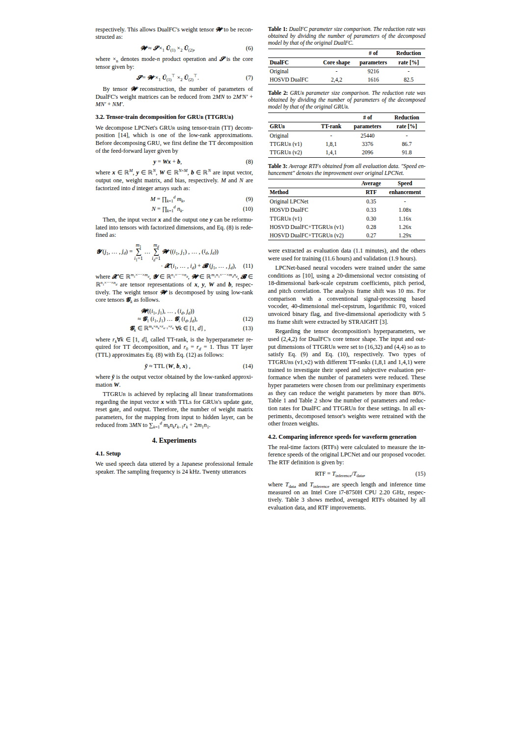respectively. This allows DualFC's weight tensor 𝓦 to be reconstructed as:
𝓦 ≈ 𝓢 ×1 Ū(1) ×2 Ū(2),
(6)
where ×n denotes mode-n product operation and 𝓢 is the core tensor given by:
𝓢 = 𝓦 ×1 Ū(1)⊤ ×2 Ū(2)⊤.
(7)
By tensor 𝓦 reconstruction, the number of parameters of DualFC's weight matrices can be reduced from 2MN to 2M′N′ + MN′ + NM′.
3.2. Tensor-train decomposition for GRUb (TTGRUb)
We decompose LPCNet's GRUb using tensor-train (TT) decomposition [14], which is one of the low-rank approximations. Before decomposing GRU, we first define the TT decomposition of the feed-forward layer given by
y = Wx + b,
(8)
where x ∈ ℝM, y ∈ ℝN, W ∈ ℝN×M, b ∈ ℝN are input vector, output one, weight matrix, and bias, respectively. M and N are factorized into d integer arrays such as:
M = ∏k=1d mk,
(9)
N = ∏k=1d nk.
(10)
Then, the input vector x and the output one y can be reformulated into tensors with factorized dimensions, and Eq. (8) is redefined as:
𝓨 (j1, … , jd) = m1∑i1=1 … md∑id=1 𝓦 ((i1, j1) , … , (id, jd))
· 𝓧 (i1, … , id) + 𝓑 (j1, … , jd),
(11)
where 𝓧 ∈ ℝm1×⋯×md, 𝓨 ∈ ℝn1×⋯×nd, 𝓦 ∈ ℝm1n1×⋯×mdnd, 𝓑 ∈ ℝn1×⋯×nd are tensor representations of x, y, W and b, respectively. The weight tensor 𝓦 is decomposed by using low-rank core tensors 𝓖k as follows.
𝓦((i1, j1), … , (id, jd))
≈ 𝓖1 (i1, j1) … 𝓖i (id, jd),
(12)
𝓖k ∈ ℝmk×nk×rk−1×rk ∀k ∈ [1, d] ,
(13)
where rk∀k ∈ [1, d], called TT-rank, is the hyperparameter required for TT decomposition, and r0 = rd = 1. Thus TT layer (TTL) approximates Eq. (8) with Eq. (12) as follows:
ȳ ≈ TTL (W, b, x) ,
(14)
where ȳ is the output vector obtained by the low-ranked approximation W.
TTGRUb is achieved by replacing all linear transformations regarding the input vector x with TTLs for GRUb's update gate, reset gate, and output. Therefore, the number of weight matrix parameters, for the mapping from input to hidden layer, can be reduced from 3MN to ∑k=1d mknkrk−1rk + 2m1n1.
4. Experiments
4.1. Setup
We used speech data uttered by a Japanese professional female speaker. The sampling frequency is 24 kHz. Twenty utterances
Table 1: DualFC parameter size comparison. The reduction rate was obtained by dividing the number of parameters of the decomposed model by that of the original DualFC.
| | | # of | Reduction |
| --- | --- | --- | --- |
| DualFC | Core shape | parameters | rate [%] |
| Original | - | 9216 | - |
| HOSVD DualFC | 2,4,2 | 1616 | 82.5 |
Table 2: GRUb parameter size comparison. The reduction rate was obtained by dividing the number of parameters of the decomposed model by that of the original GRUb.
| | | # of | Reduction |
| --- | --- | --- | --- |
| GRU b | TT-rank | parameters | rate [%] |
| Original | - | 25440 | - |
| TTGRU b (v1) | 1,8,1 | 3376 | 86.7 |
| TTGRU b (v2) | 1,4,1 | 2096 | 91.8 |
Table 3: Average RTFs obtained from all evaluation data. "Speed enhancement" denotes the improvement over original LPCNet.
| | Average | Speed |
| --- | --- | --- |
| Method | RTF | enhancement |
| Original LPCNet | 0.35 | - |
| HOSVD DualFC | 0.33 | 1.08x |
| TTGRU b (v1) | 0.30 | 1.16x |
| HOSVD DualFC+TTGRU b (v1) | 0.28 | 1.26x |
| HOSVD DualFC+TTGRU b (v2) | 0.27 | 1.29x |
were extracted as evaluation data (1.1 minutes), and the others were used for training (11.6 hours) and validation (1.9 hours).
LPCNet-based neural vocoders were trained under the same conditions as [10], using a 20-dimensional vector consisting of 18-dimensional bark-scale cepstrum coefficients, pitch period, and pitch correlation. The analysis frame shift was 10 ms. For comparison with a conventional signal-processing based vocoder, 40-dimensional mel-cepstrum, logarithmic F0, voiced unvoiced binary flag, and five-dimensional aperiodicity with 5 ms frame shift were extracted by STRAIGHT [3].
Regarding the tensor decomposition's hyperparameters, we used (2,4,2) for DualFC's core tensor shape. The input and output dimensions of TTGRUb were set to (16,32) and (4,4) so as to satisfy Eq. (9) and Eq. (10), respectively. Two types of TTGRUbs (v1,v2) with different TT-ranks (1,8,1 and 1,4,1) were trained to investigate their speed and subjective evaluation performance when the number of parameters were reduced. These hyper parameters were chosen from our preliminary experiments as they can reduce the weight parameters by more than 80%. Table 1 and Table 2 show the number of parameters and reduction rates for DualFC and TTGRUb for these settings. In all experiments, decomposed tensor's weights were retrained with the other frozen weights.
4.2. Comparing inference speeds for waveform generation
The real-time factors (RTFs) were calculated to measure the inference speeds of the original LPCNet and our proposed vocoder. The RTF definition is given by:
RTF = Tinference/Tdata,
(15)
where Tdata and Tinference are speech length and inference time measured on an Intel Core i7-8750H CPU 2.20 GHz, respectively. Table 3 shows method, averaged RTFs obtained by all evaluation data, and RTF improvements.